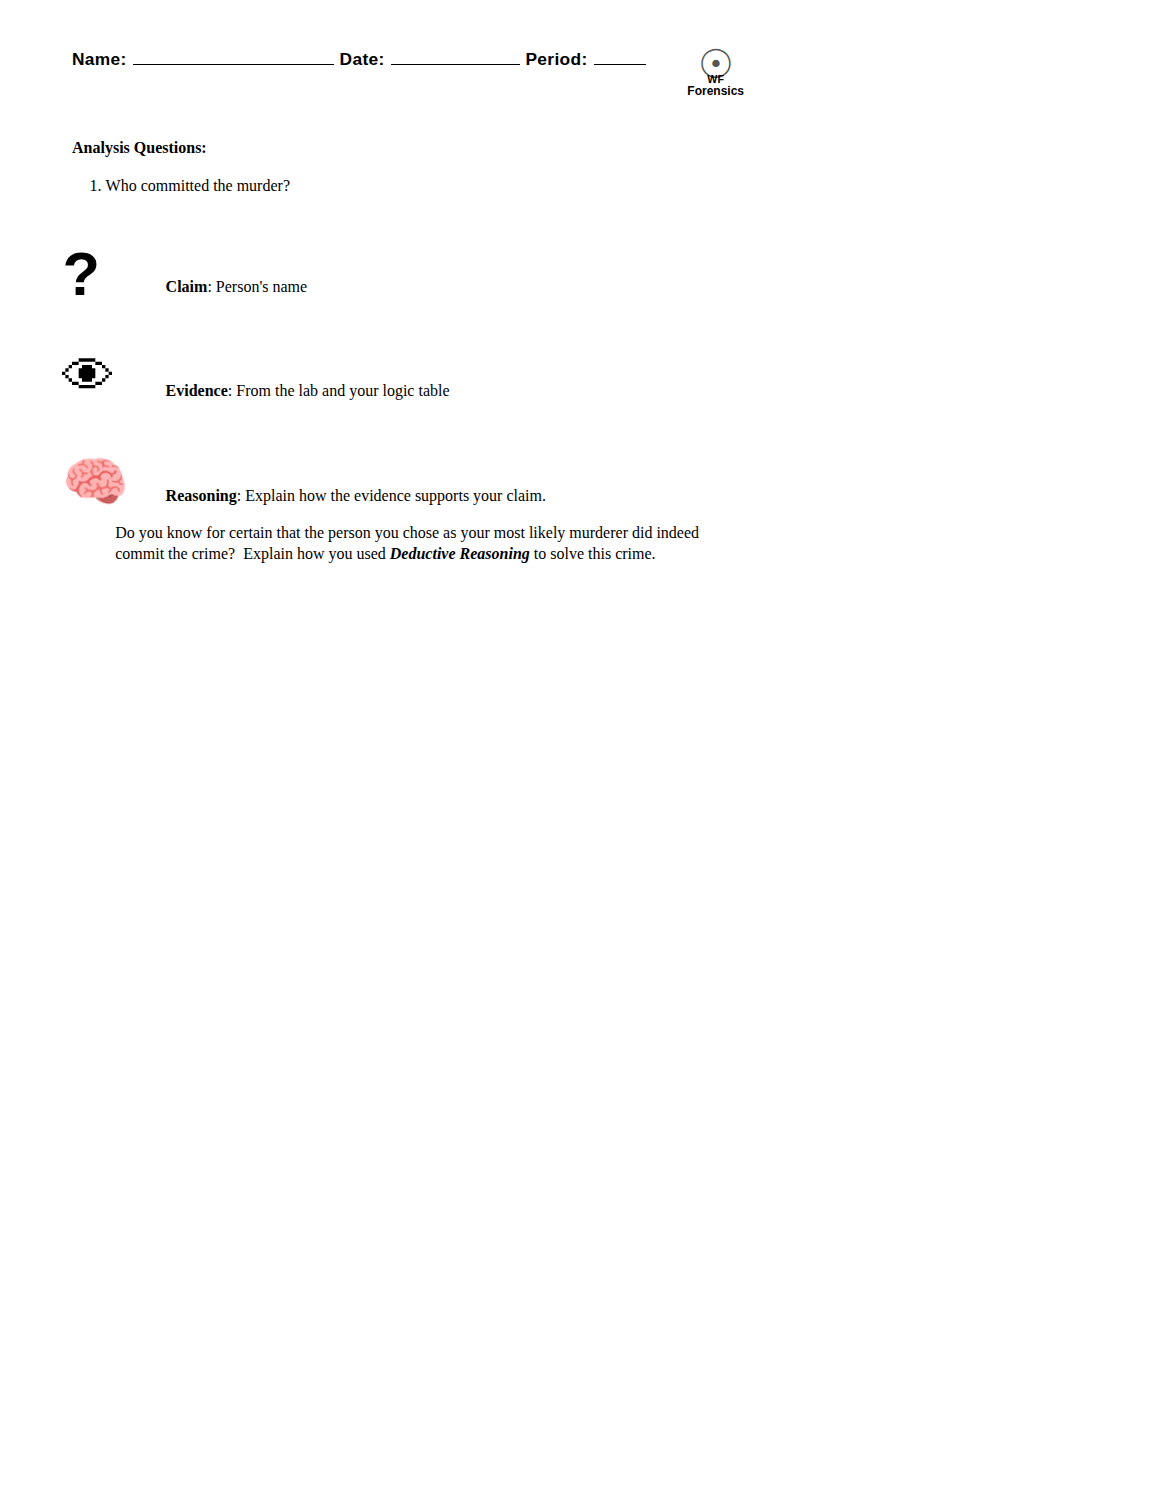Name: Date: Period:
☉ WF Forensics
Analysis Questions:
Who committed the murder?
?
Claim: Person's name
👁
Evidence: From the lab and your logic table
🧠
Reasoning: Explain how the evidence supports your claim.
Do you know for certain that the person you chose as your most likely murderer did indeed commit the crime? Explain how you used Deductive Reasoning to solve this crime.